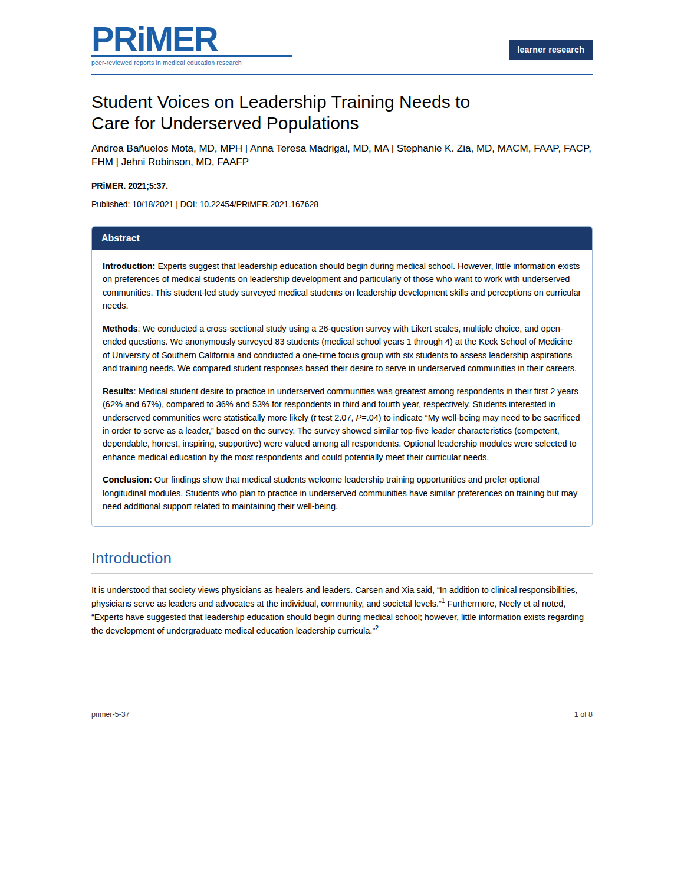PRi MER
peer-reviewed reports in medical education research
learner research
Student Voices on Leadership Training Needs to
Care for Underserved Populations
Andrea Bañuelos Mota, MD, MPH | Anna Teresa Madrigal, MD, MA | Stephanie K. Zia, MD, MACM, FAAP, FACP, FHM | Jehni Robinson, MD, FAAFP
PRiMER. 2021;5:37.
Published: 10/18/2021 | DOI: 10.22454/PRiMER.2021.167628
Abstract
Introduction: Experts suggest that leadership education should begin during medical school. However, little information exists on preferences of medical students on leadership development and particularly of those who want to work with underserved communities. This student-led study surveyed medical students on leadership development skills and perceptions on curricular needs.
Methods: We conducted a cross-sectional study using a 26-question survey with Likert scales, multiple choice, and open-ended questions. We anonymously surveyed 83 students (medical school years 1 through 4) at the Keck School of Medicine of University of Southern California and conducted a one-time focus group with six students to assess leadership aspirations and training needs. We compared student responses based their desire to serve in underserved communities in their careers.
Results: Medical student desire to practice in underserved communities was greatest among respondents in their first 2 years (62% and 67%), compared to 36% and 53% for respondents in third and fourth year, respectively. Students interested in underserved communities were statistically more likely (t test 2.07, P=.04) to indicate “My well-being may need to be sacrificed in order to serve as a leader,” based on the survey. The survey showed similar top-five leader characteristics (competent, dependable, honest, inspiring, supportive) were valued among all respondents. Optional leadership modules were selected to enhance medical education by the most respondents and could potentially meet their curricular needs.
Conclusion: Our findings show that medical students welcome leadership training opportunities and prefer optional longitudinal modules. Students who plan to practice in underserved communities have similar preferences on training but may need additional support related to maintaining their well-being.
Introduction
It is understood that society views physicians as healers and leaders. Carsen and Xia said, “In addition to clinical responsibilities, physicians serve as leaders and advocates at the individual, community, and societal levels.”1 Furthermore, Neely et al noted, “Experts have suggested that leadership education should begin during medical school; however, little information exists regarding the development of undergraduate medical education leadership curricula.”2
primer-5-37 1 of 8